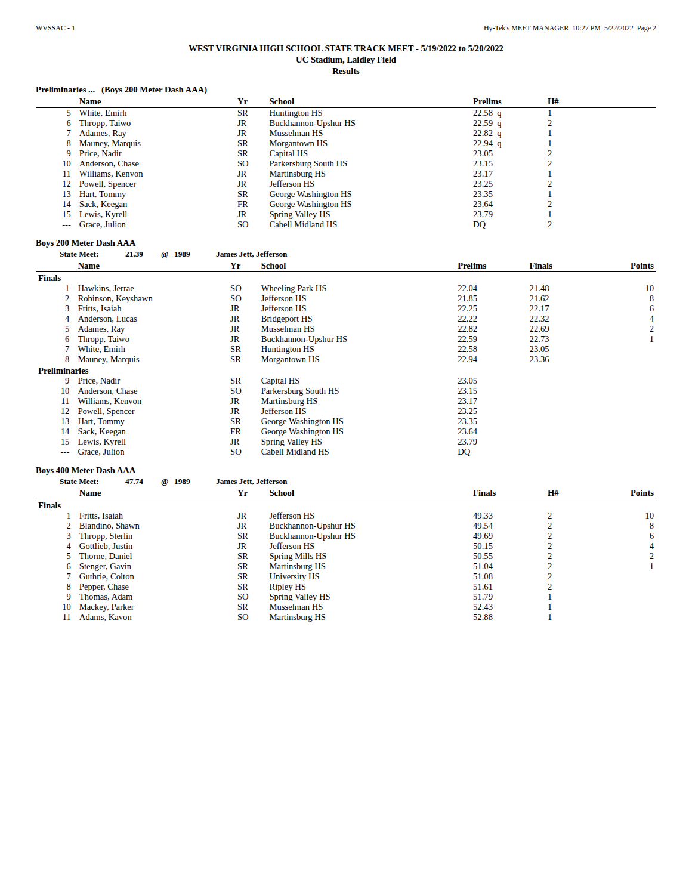WVSSAC - 1
Hy-Tek's MEET MANAGER 10:27 PM 5/22/2022 Page 2
WEST VIRGINIA HIGH SCHOOL STATE TRACK MEET - 5/19/2022 to 5/20/2022
UC Stadium, Laidley Field
Results
Preliminaries ... (Boys 200 Meter Dash AAA)
| | Name | Yr | School | Prelims | H# | |
| --- | --- | --- | --- | --- | --- | --- |
| 5 | White, Emirh | SR | Huntington HS | 22.58 q | 1 | |
| 6 | Thropp, Taiwo | JR | Buckhannon-Upshur HS | 22.59 q | 2 | |
| 7 | Adames, Ray | JR | Musselman HS | 22.82 q | 1 | |
| 8 | Mauney, Marquis | SR | Morgantown HS | 22.94 q | 1 | |
| 9 | Price, Nadir | SR | Capital HS | 23.05 | 2 | |
| 10 | Anderson, Chase | SO | Parkersburg South HS | 23.15 | 2 | |
| 11 | Williams, Kenvon | JR | Martinsburg HS | 23.17 | 1 | |
| 12 | Powell, Spencer | JR | Jefferson HS | 23.25 | 2 | |
| 13 | Hart, Tommy | SR | George Washington HS | 23.35 | 1 | |
| 14 | Sack, Keegan | FR | George Washington HS | 23.64 | 2 | |
| 15 | Lewis, Kyrell | JR | Spring Valley HS | 23.79 | 1 | |
| --- | Grace, Julion | SO | Cabell Midland HS | DQ | 2 | |
Boys 200 Meter Dash AAA
State Meet: 21.39@1989 James Jett, Jefferson
| | Name | Yr | School | Prelims | Finals | Points |
| --- | --- | --- | --- | --- | --- | --- |
| Finals |
| 1 | Hawkins, Jerrae | SO | Wheeling Park HS | 22.04 | 21.48 | 10 |
| 2 | Robinson, Keyshawn | SO | Jefferson HS | 21.85 | 21.62 | 8 |
| 3 | Fritts, Isaiah | JR | Jefferson HS | 22.25 | 22.17 | 6 |
| 4 | Anderson, Lucas | JR | Bridgeport HS | 22.22 | 22.32 | 4 |
| 5 | Adames, Ray | JR | Musselman HS | 22.82 | 22.69 | 2 |
| 6 | Thropp, Taiwo | JR | Buckhannon-Upshur HS | 22.59 | 22.73 | 1 |
| 7 | White, Emirh | SR | Huntington HS | 22.58 | 23.05 | |
| 8 | Mauney, Marquis | SR | Morgantown HS | 22.94 | 23.36 | |
| Preliminaries |
| 9 | Price, Nadir | SR | Capital HS | 23.05 | | |
| 10 | Anderson, Chase | SO | Parkersburg South HS | 23.15 | | |
| 11 | Williams, Kenvon | JR | Martinsburg HS | 23.17 | | |
| 12 | Powell, Spencer | JR | Jefferson HS | 23.25 | | |
| 13 | Hart, Tommy | SR | George Washington HS | 23.35 | | |
| 14 | Sack, Keegan | FR | George Washington HS | 23.64 | | |
| 15 | Lewis, Kyrell | JR | Spring Valley HS | 23.79 | | |
| --- | Grace, Julion | SO | Cabell Midland HS | DQ | | |
Boys 400 Meter Dash AAA
State Meet: 47.74@1989 James Jett, Jefferson
| | Name | Yr | School | Finals | H# | Points |
| --- | --- | --- | --- | --- | --- | --- |
| Finals |
| 1 | Fritts, Isaiah | JR | Jefferson HS | 49.33 | 2 | 10 |
| 2 | Blandino, Shawn | JR | Buckhannon-Upshur HS | 49.54 | 2 | 8 |
| 3 | Thropp, Sterlin | SR | Buckhannon-Upshur HS | 49.69 | 2 | 6 |
| 4 | Gottlieb, Justin | JR | Jefferson HS | 50.15 | 2 | 4 |
| 5 | Thorne, Daniel | SR | Spring Mills HS | 50.55 | 2 | 2 |
| 6 | Stenger, Gavin | SR | Martinsburg HS | 51.04 | 2 | 1 |
| 7 | Guthrie, Colton | SR | University HS | 51.08 | 2 | |
| 8 | Pepper, Chase | SR | Ripley HS | 51.61 | 2 | |
| 9 | Thomas, Adam | SO | Spring Valley HS | 51.79 | 1 | |
| 10 | Mackey, Parker | SR | Musselman HS | 52.43 | 1 | |
| 11 | Adams, Kavon | SO | Martinsburg HS | 52.88 | 1 | |